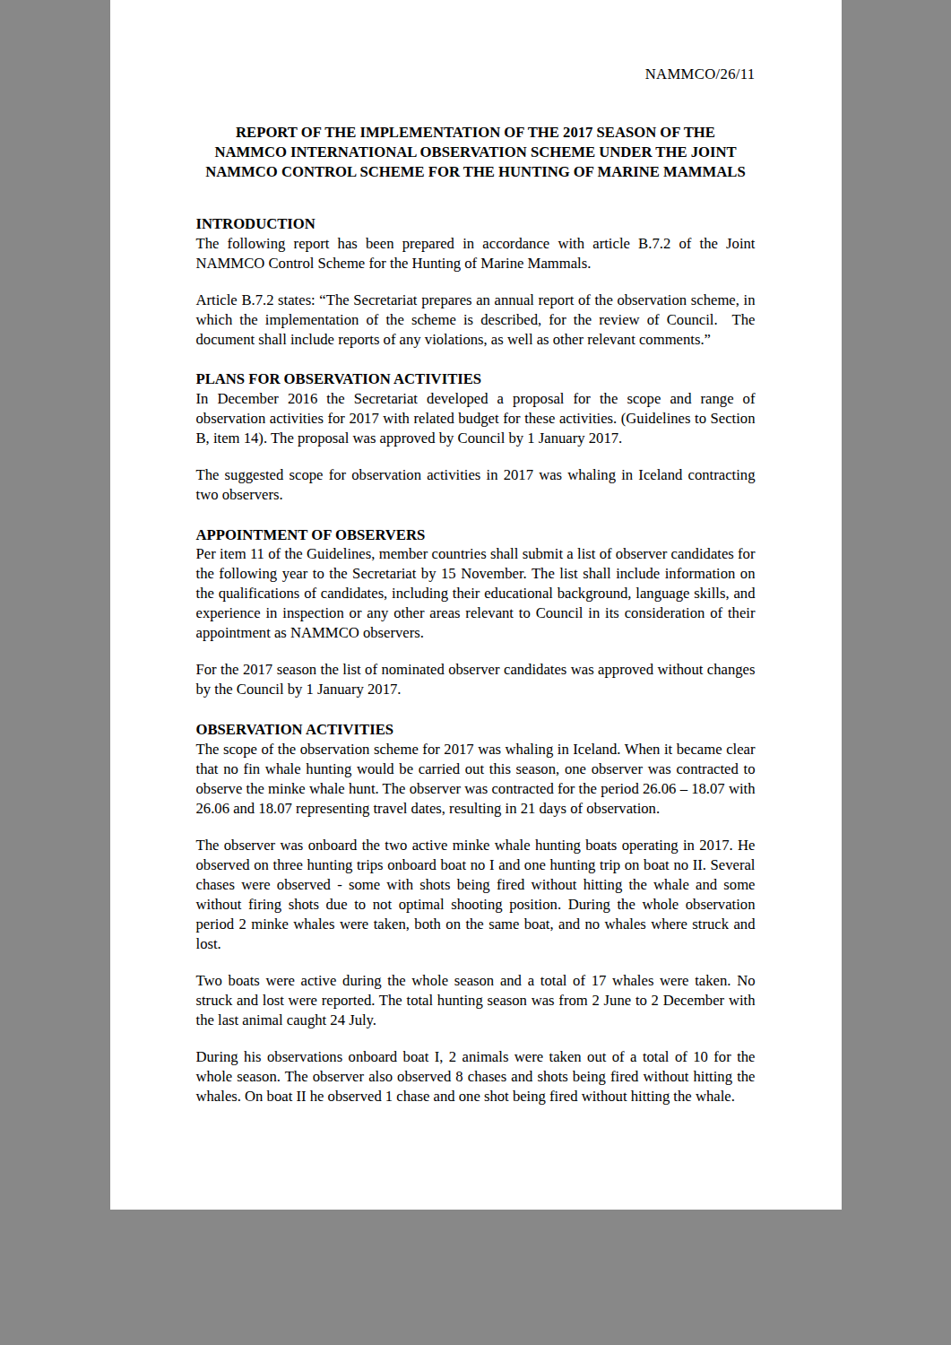NAMMCO/26/11
Report of the Implementation of the 2017 Season of the NAMMCO International Observation Scheme under the Joint NAMMCO Control Scheme for the Hunting of Marine Mammals
Introduction
The following report has been prepared in accordance with article B.7.2 of the Joint NAMMCO Control Scheme for the Hunting of Marine Mammals.
Article B.7.2 states: “The Secretariat prepares an annual report of the observation scheme, in which the implementation of the scheme is described, for the review of Council. The document shall include reports of any violations, as well as other relevant comments.”
Plans for Observation Activities
In December 2016 the Secretariat developed a proposal for the scope and range of observation activities for 2017 with related budget for these activities. (Guidelines to Section B, item 14). The proposal was approved by Council by 1 January 2017.
The suggested scope for observation activities in 2017 was whaling in Iceland contracting two observers.
Appointment of Observers
Per item 11 of the Guidelines, member countries shall submit a list of observer candidates for the following year to the Secretariat by 15 November. The list shall include information on the qualifications of candidates, including their educational background, language skills, and experience in inspection or any other areas relevant to Council in its consideration of their appointment as NAMMCO observers.
For the 2017 season the list of nominated observer candidates was approved without changes by the Council by 1 January 2017.
Observation Activities
The scope of the observation scheme for 2017 was whaling in Iceland. When it became clear that no fin whale hunting would be carried out this season, one observer was contracted to observe the minke whale hunt. The observer was contracted for the period 26.06 – 18.07 with 26.06 and 18.07 representing travel dates, resulting in 21 days of observation.
The observer was onboard the two active minke whale hunting boats operating in 2017. He observed on three hunting trips onboard boat no I and one hunting trip on boat no II. Several chases were observed - some with shots being fired without hitting the whale and some without firing shots due to not optimal shooting position. During the whole observation period 2 minke whales were taken, both on the same boat, and no whales where struck and lost.
Two boats were active during the whole season and a total of 17 whales were taken. No struck and lost were reported. The total hunting season was from 2 June to 2 December with the last animal caught 24 July.
During his observations onboard boat I, 2 animals were taken out of a total of 10 for the whole season. The observer also observed 8 chases and shots being fired without hitting the whales. On boat II he observed 1 chase and one shot being fired without hitting the whale.